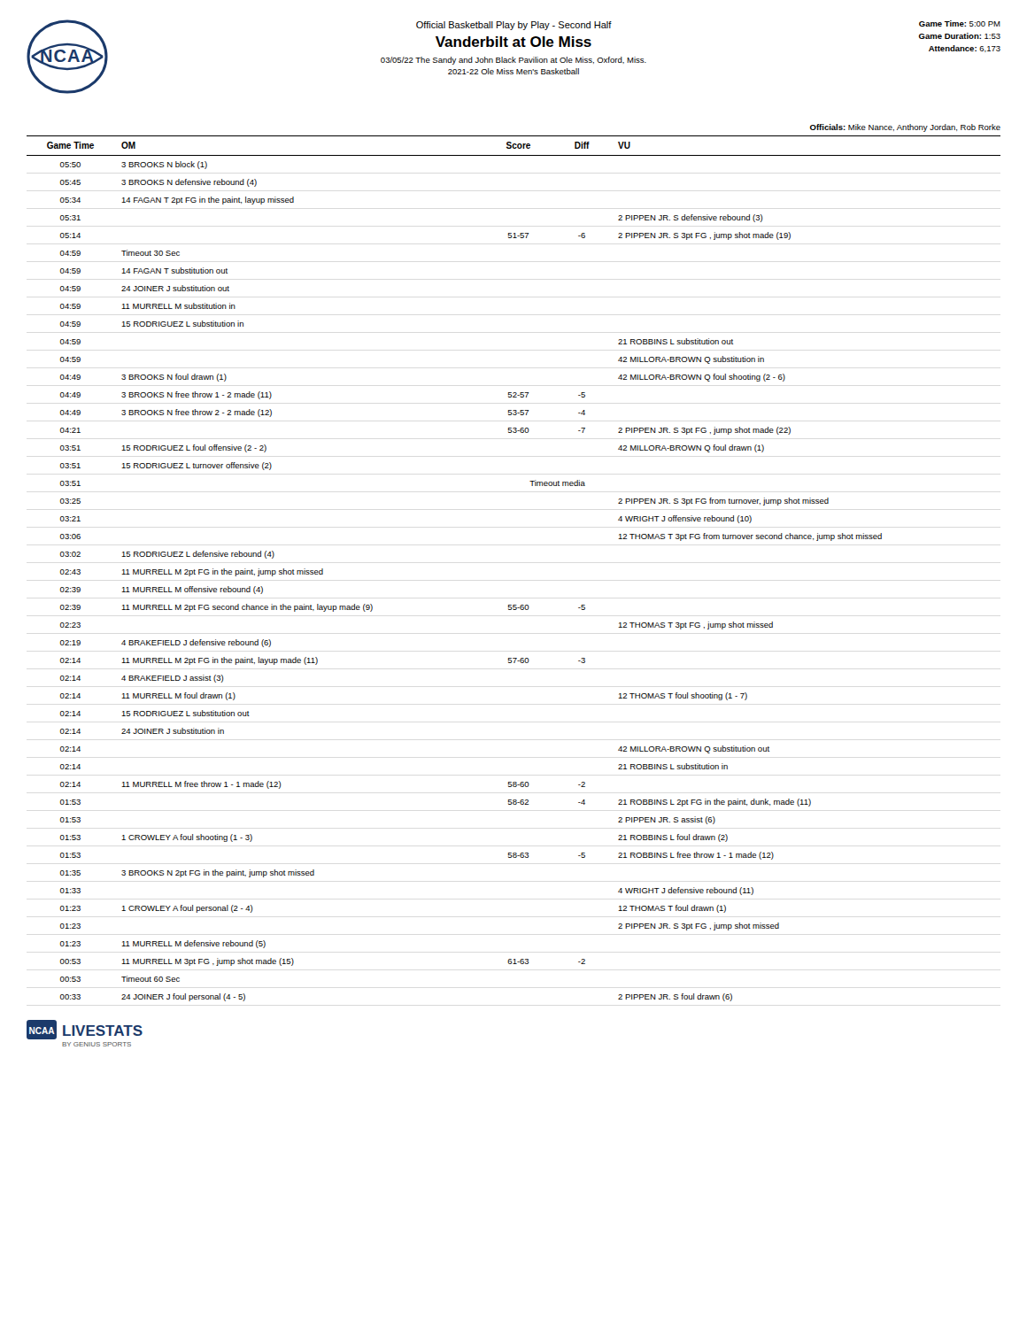NCAA
Official Basketball Play by Play - Second Half
Vanderbilt at Ole Miss
03/05/22 The Sandy and John Black Pavilion at Ole Miss, Oxford, Miss.
2021-22 Ole Miss Men's Basketball
Game Time: 5:00 PM
Game Duration: 1:53
Attendance: 6,173
Officials: Mike Nance, Anthony Jordan, Rob Rorke
| Game Time | OM | Score | Diff | VU |
| --- | --- | --- | --- | --- |
| 05:50 | 3 BROOKS N block (1) | | | |
| 05:45 | 3 BROOKS N defensive rebound (4) | | | |
| 05:34 | 14 FAGAN T 2pt FG in the paint, layup missed | | | |
| 05:31 | | | | 2 PIPPEN JR. S defensive rebound (3) |
| 05:14 | | 51-57 | -6 | 2 PIPPEN JR. S 3pt FG , jump shot made (19) |
| 04:59 | Timeout 30 Sec | | | |
| 04:59 | 14 FAGAN T substitution out | | | |
| 04:59 | 24 JOINER J substitution out | | | |
| 04:59 | 11 MURRELL M substitution in | | | |
| 04:59 | 15 RODRIGUEZ L substitution in | | | |
| 04:59 | | | | 21 ROBBINS L substitution out |
| 04:59 | | | | 42 MILLORA-BROWN Q substitution in |
| 04:49 | 3 BROOKS N foul drawn (1) | | | 42 MILLORA-BROWN Q foul shooting (2 - 6) |
| 04:49 | 3 BROOKS N free throw 1 - 2 made (11) | 52-57 | -5 | |
| 04:49 | 3 BROOKS N free throw 2 - 2 made (12) | 53-57 | -4 | |
| 04:21 | | 53-60 | -7 | 2 PIPPEN JR. S 3pt FG , jump shot made (22) |
| 03:51 | 15 RODRIGUEZ L foul offensive (2 - 2) | | | 42 MILLORA-BROWN Q foul drawn (1) |
| 03:51 | 15 RODRIGUEZ L turnover offensive (2) | | | |
| 03:51 | Timeout media |
| 03:25 | | | | 2 PIPPEN JR. S 3pt FG from turnover, jump shot missed |
| 03:21 | | | | 4 WRIGHT J offensive rebound (10) |
| 03:06 | | | | 12 THOMAS T 3pt FG from turnover second chance, jump shot missed |
| 03:02 | 15 RODRIGUEZ L defensive rebound (4) | | | |
| 02:43 | 11 MURRELL M 2pt FG in the paint, jump shot missed | | | |
| 02:39 | 11 MURRELL M offensive rebound (4) | | | |
| 02:39 | 11 MURRELL M 2pt FG second chance in the paint, layup made (9) | 55-60 | -5 | |
| 02:23 | | | | 12 THOMAS T 3pt FG , jump shot missed |
| 02:19 | 4 BRAKEFIELD J defensive rebound (6) | | | |
| 02:14 | 11 MURRELL M 2pt FG in the paint, layup made (11) | 57-60 | -3 | |
| 02:14 | 4 BRAKEFIELD J assist (3) | | | |
| 02:14 | 11 MURRELL M foul drawn (1) | | | 12 THOMAS T foul shooting (1 - 7) |
| 02:14 | 15 RODRIGUEZ L substitution out | | | |
| 02:14 | 24 JOINER J substitution in | | | |
| 02:14 | | | | 42 MILLORA-BROWN Q substitution out |
| 02:14 | | | | 21 ROBBINS L substitution in |
| 02:14 | 11 MURRELL M free throw 1 - 1 made (12) | 58-60 | -2 | |
| 01:53 | | 58-62 | -4 | 21 ROBBINS L 2pt FG in the paint, dunk, made (11) |
| 01:53 | | | | 2 PIPPEN JR. S assist (6) |
| 01:53 | 1 CROWLEY A foul shooting (1 - 3) | | | 21 ROBBINS L foul drawn (2) |
| 01:53 | | 58-63 | -5 | 21 ROBBINS L free throw 1 - 1 made (12) |
| 01:35 | 3 BROOKS N 2pt FG in the paint, jump shot missed | | | |
| 01:33 | | | | 4 WRIGHT J defensive rebound (11) |
| 01:23 | 1 CROWLEY A foul personal (2 - 4) | | | 12 THOMAS T foul drawn (1) |
| 01:23 | | | | 2 PIPPEN JR. S 3pt FG , jump shot missed |
| 01:23 | 11 MURRELL M defensive rebound (5) | | | |
| 00:53 | 11 MURRELL M 3pt FG , jump shot made (15) | 61-63 | -2 | |
| 00:53 | Timeout 60 Sec | | | |
| 00:33 | 24 JOINER J foul personal (4 - 5) | | | 2 PIPPEN JR. S foul drawn (6) |
NCAA LIVESTATS BY GENIUS SPORTS